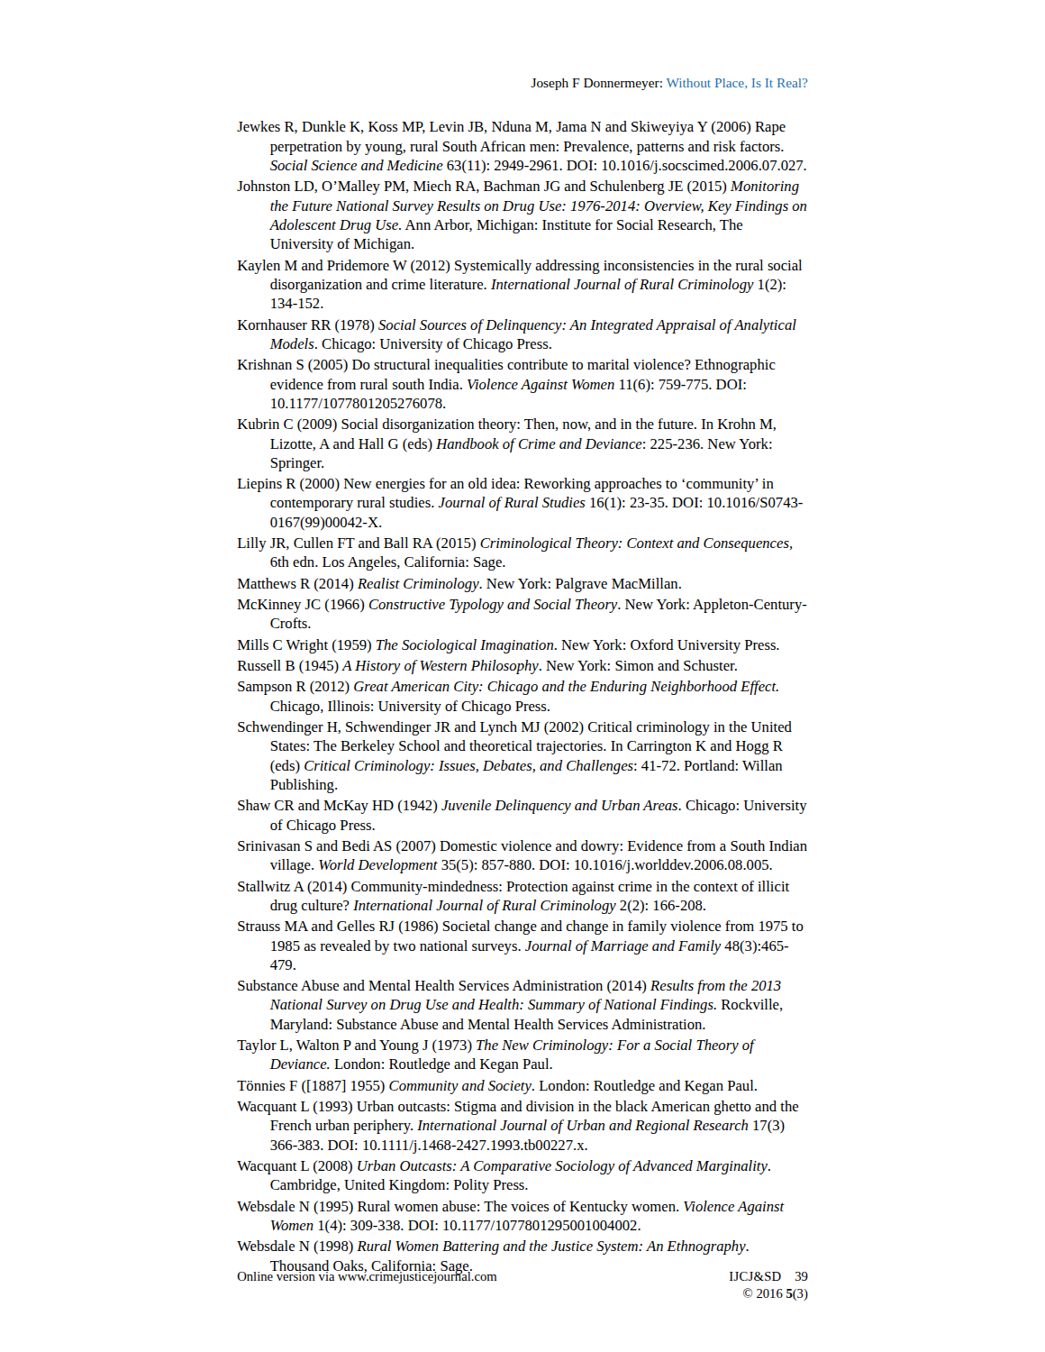Joseph F Donnermeyer: Without Place, Is It Real?
Jewkes R, Dunkle K, Koss MP, Levin JB, Nduna M, Jama N and Skiweyiya Y (2006) Rape perpetration by young, rural South African men: Prevalence, patterns and risk factors. Social Science and Medicine 63(11): 2949-2961. DOI: 10.1016/j.socscimed.2006.07.027.
Johnston LD, O’Malley PM, Miech RA, Bachman JG and Schulenberg JE (2015) Monitoring the Future National Survey Results on Drug Use: 1976-2014: Overview, Key Findings on Adolescent Drug Use. Ann Arbor, Michigan: Institute for Social Research, The University of Michigan.
Kaylen M and Pridemore W (2012) Systemically addressing inconsistencies in the rural social disorganization and crime literature. International Journal of Rural Criminology 1(2): 134-152.
Kornhauser RR (1978) Social Sources of Delinquency: An Integrated Appraisal of Analytical Models. Chicago: University of Chicago Press.
Krishnan S (2005) Do structural inequalities contribute to marital violence? Ethnographic evidence from rural south India. Violence Against Women 11(6): 759-775. DOI: 10.1177/1077801205276078.
Kubrin C (2009) Social disorganization theory: Then, now, and in the future. In Krohn M, Lizotte, A and Hall G (eds) Handbook of Crime and Deviance: 225-236. New York: Springer.
Liepins R (2000) New energies for an old idea: Reworking approaches to ‘community’ in contemporary rural studies. Journal of Rural Studies 16(1): 23-35. DOI: 10.1016/S0743-0167(99)00042-X.
Lilly JR, Cullen FT and Ball RA (2015) Criminological Theory: Context and Consequences, 6th edn. Los Angeles, California: Sage.
Matthews R (2014) Realist Criminology. New York: Palgrave MacMillan.
McKinney JC (1966) Constructive Typology and Social Theory. New York: Appleton-Century-Crofts.
Mills C Wright (1959) The Sociological Imagination. New York: Oxford University Press.
Russell B (1945) A History of Western Philosophy. New York: Simon and Schuster.
Sampson R (2012) Great American City: Chicago and the Enduring Neighborhood Effect. Chicago, Illinois: University of Chicago Press.
Schwendinger H, Schwendinger JR and Lynch MJ (2002) Critical criminology in the United States: The Berkeley School and theoretical trajectories. In Carrington K and Hogg R (eds) Critical Criminology: Issues, Debates, and Challenges: 41-72. Portland: Willan Publishing.
Shaw CR and McKay HD (1942) Juvenile Delinquency and Urban Areas. Chicago: University of Chicago Press.
Srinivasan S and Bedi AS (2007) Domestic violence and dowry: Evidence from a South Indian village. World Development 35(5): 857-880. DOI: 10.1016/j.worlddev.2006.08.005.
Stallwitz A (2014) Community-mindedness: Protection against crime in the context of illicit drug culture? International Journal of Rural Criminology 2(2): 166-208.
Strauss MA and Gelles RJ (1986) Societal change and change in family violence from 1975 to 1985 as revealed by two national surveys. Journal of Marriage and Family 48(3):465-479.
Substance Abuse and Mental Health Services Administration (2014) Results from the 2013 National Survey on Drug Use and Health: Summary of National Findings. Rockville, Maryland: Substance Abuse and Mental Health Services Administration.
Taylor L, Walton P and Young J (1973) The New Criminology: For a Social Theory of Deviance. London: Routledge and Kegan Paul.
Tönnies F ([1887] 1955) Community and Society. London: Routledge and Kegan Paul.
Wacquant L (1993) Urban outcasts: Stigma and division in the black American ghetto and the French urban periphery. International Journal of Urban and Regional Research 17(3) 366-383. DOI: 10.1111/j.1468-2427.1993.tb00227.x.
Wacquant L (2008) Urban Outcasts: A Comparative Sociology of Advanced Marginality. Cambridge, United Kingdom: Polity Press.
Websdale N (1995) Rural women abuse: The voices of Kentucky women. Violence Against Women 1(4): 309-338. DOI: 10.1177/1077801295001004002.
Websdale N (1998) Rural Women Battering and the Justice System: An Ethnography. Thousand Oaks, California: Sage.
Online version via www.crimejusticejournal.com
IJCJ&SD 39
© 2016 5(3)